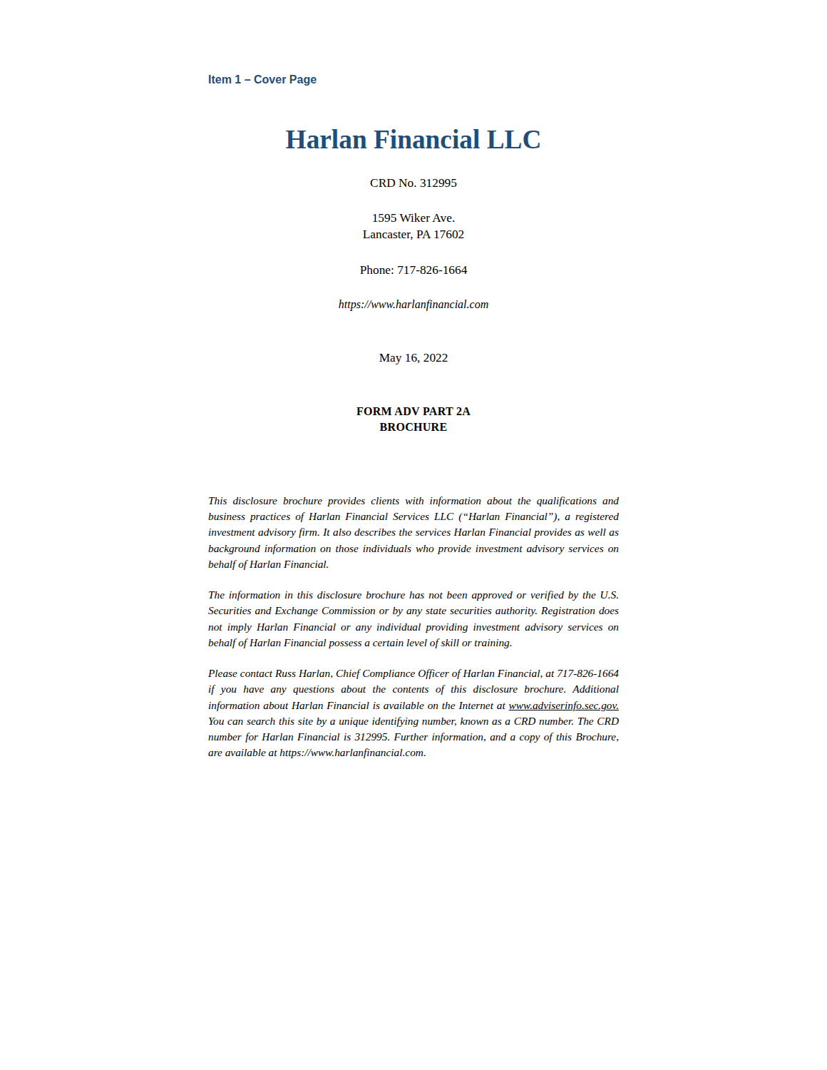Item 1 – Cover Page
Harlan Financial LLC
CRD No. 312995
1595 Wiker Ave.
Lancaster, PA 17602
Phone: 717-826-1664
https://www.harlanfinancial.com
May 16, 2022
FORM ADV PART 2A
BROCHURE
This disclosure brochure provides clients with information about the qualifications and business practices of Harlan Financial Services LLC (“Harlan Financial”), a registered investment advisory firm. It also describes the services Harlan Financial provides as well as background information on those individuals who provide investment advisory services on behalf of Harlan Financial.
The information in this disclosure brochure has not been approved or verified by the U.S. Securities and Exchange Commission or by any state securities authority. Registration does not imply Harlan Financial or any individual providing investment advisory services on behalf of Harlan Financial possess a certain level of skill or training.
Please contact Russ Harlan, Chief Compliance Officer of Harlan Financial, at 717-826-1664 if you have any questions about the contents of this disclosure brochure. Additional information about Harlan Financial is available on the Internet at www.adviserinfo.sec.gov. You can search this site by a unique identifying number, known as a CRD number. The CRD number for Harlan Financial is 312995. Further information, and a copy of this Brochure, are available at https://www.harlanfinancial.com.